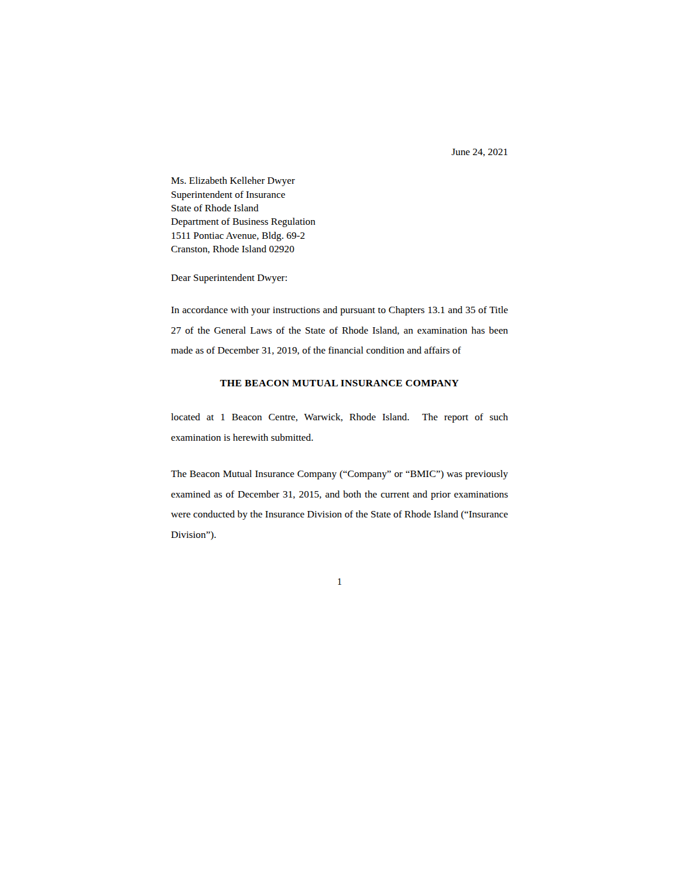June 24, 2021
Ms. Elizabeth Kelleher Dwyer
Superintendent of Insurance
State of Rhode Island
Department of Business Regulation
1511 Pontiac Avenue, Bldg. 69-2
Cranston, Rhode Island 02920
Dear Superintendent Dwyer:
In accordance with your instructions and pursuant to Chapters 13.1 and 35 of Title 27 of the General Laws of the State of Rhode Island, an examination has been made as of December 31, 2019, of the financial condition and affairs of
THE BEACON MUTUAL INSURANCE COMPANY
located at 1 Beacon Centre, Warwick, Rhode Island. The report of such examination is herewith submitted.
The Beacon Mutual Insurance Company (“Company” or “BMIC”) was previously examined as of December 31, 2015, and both the current and prior examinations were conducted by the Insurance Division of the State of Rhode Island (“Insurance Division”).
1